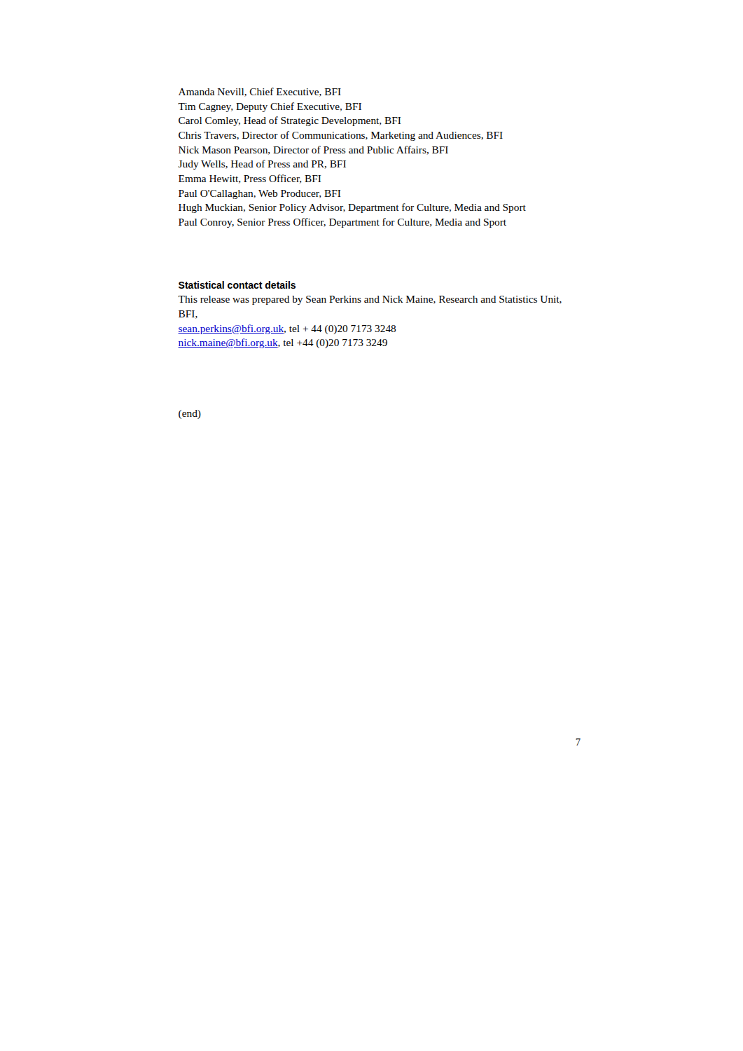Amanda Nevill, Chief Executive, BFI
Tim Cagney, Deputy Chief Executive, BFI
Carol Comley, Head of Strategic Development, BFI
Chris Travers, Director of Communications, Marketing and Audiences, BFI
Nick Mason Pearson, Director of Press and Public Affairs, BFI
Judy Wells, Head of Press and PR, BFI
Emma Hewitt, Press Officer, BFI
Paul O'Callaghan, Web Producer, BFI
Hugh Muckian, Senior Policy Advisor, Department for Culture, Media and Sport
Paul Conroy, Senior Press Officer, Department for Culture, Media and Sport
Statistical contact details
This release was prepared by Sean Perkins and Nick Maine, Research and Statistics Unit, BFI,
sean.perkins@bfi.org.uk, tel + 44 (0)20 7173 3248
nick.maine@bfi.org.uk, tel +44 (0)20 7173 3249
(end)
7